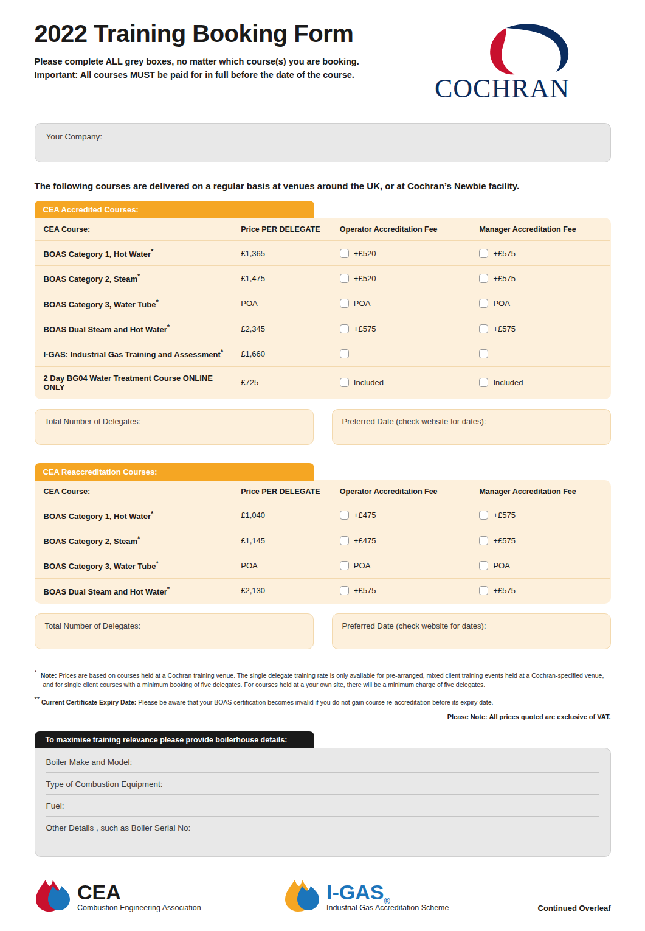2022 Training Booking Form
Please complete ALL grey boxes, no matter which course(s) you are booking.
Important: All courses MUST be paid for in full before the date of the course.
COCHRAN
Your Company:
The following courses are delivered on a regular basis at venues around the UK, or at Cochran’s Newbie facility.
CEA Accredited Courses:
| CEA Course: | Price PER DELEGATE | Operator Accreditation Fee | Manager Accreditation Fee |
| --- | --- | --- | --- |
| BOAS Category 1, Hot Water * | £1,365 | +£520 | +£575 |
| BOAS Category 2, Steam * | £1,475 | +£520 | +£575 |
| BOAS Category 3, Water Tube * | POA | POA | POA |
| BOAS Dual Steam and Hot Water * | £2,345 | +£575 | +£575 |
| I-GAS: Industrial Gas Training and Assessment * | £1,660 | | |
| 2 Day BG04 Water Treatment Course ONLINE ONLY | £725 | Included | Included |
Total Number of Delegates:
Preferred Date (check website for dates):
CEA Reaccreditation Courses:
| CEA Course: | Price PER DELEGATE | Operator Accreditation Fee | Manager Accreditation Fee |
| --- | --- | --- | --- |
| BOAS Category 1, Hot Water * | £1,040 | +£475 | +£575 |
| BOAS Category 2, Steam * | £1,145 | +£475 | +£575 |
| BOAS Category 3, Water Tube * | POA | POA | POA |
| BOAS Dual Steam and Hot Water * | £2,130 | +£575 | +£575 |
Total Number of Delegates:
Preferred Date (check website for dates):
* Note: Prices are based on courses held at a Cochran training venue. The single delegate training rate is only available for pre-arranged, mixed client training events held at a Cochran-specified venue, and for single client courses with a minimum booking of five delegates. For courses held at a your own site, there will be a minimum charge of five delegates.
** Current Certificate Expiry Date: Please be aware that your BOAS certification becomes invalid if you do not gain course re-accreditation before its expiry date.
Please Note: All prices quoted are exclusive of VAT.
To maximise training relevance please provide boilerhouse details:
Boiler Make and Model:
Type of Combustion Equipment:
Fuel:
Other Details , such as Boiler Serial No:
CEA Combustion Engineering Association I-GAS® Industrial Gas Accreditation Scheme
Continued Overleaf